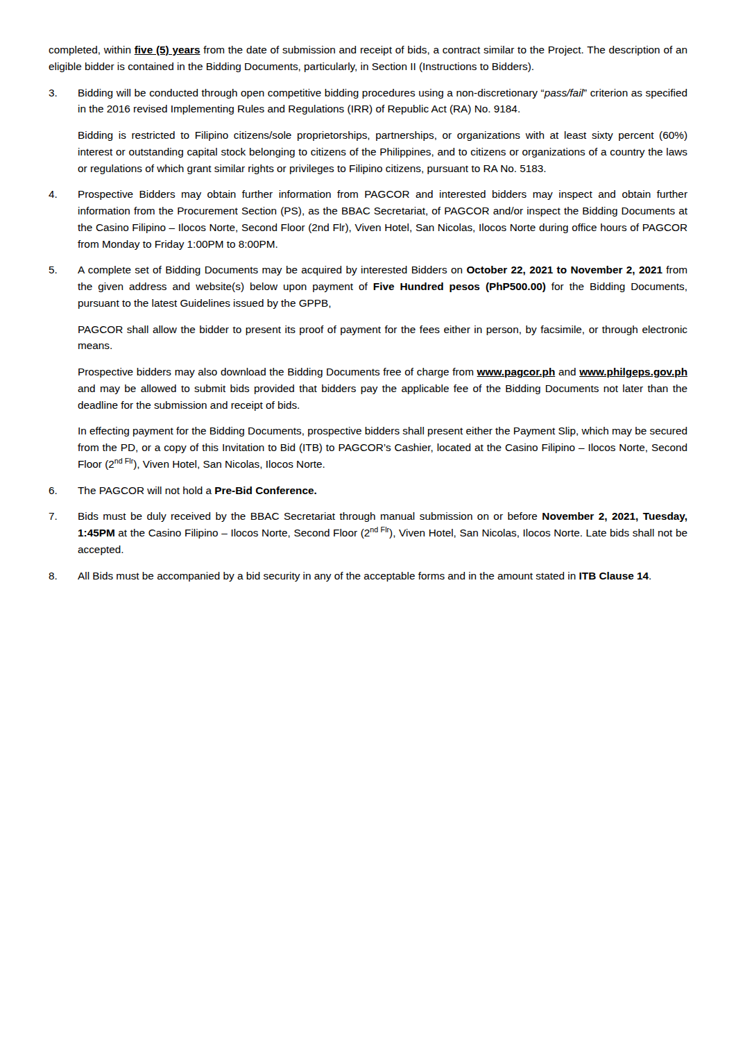completed, within five (5) years from the date of submission and receipt of bids, a contract similar to the Project. The description of an eligible bidder is contained in the Bidding Documents, particularly, in Section II (Instructions to Bidders).
3.
Bidding will be conducted through open competitive bidding procedures using a non-discretionary “pass/fail” criterion as specified in the 2016 revised Implementing Rules and Regulations (IRR) of Republic Act (RA) No. 9184.
Bidding is restricted to Filipino citizens/sole proprietorships, partnerships, or organizations with at least sixty percent (60%) interest or outstanding capital stock belonging to citizens of the Philippines, and to citizens or organizations of a country the laws or regulations of which grant similar rights or privileges to Filipino citizens, pursuant to RA No. 5183.
4.
Prospective Bidders may obtain further information from PAGCOR and interested bidders may inspect and obtain further information from the Procurement Section (PS), as the BBAC Secretariat, of PAGCOR and/or inspect the Bidding Documents at the Casino Filipino – Ilocos Norte, Second Floor (2nd Flr), Viven Hotel, San Nicolas, Ilocos Norte during office hours of PAGCOR from Monday to Friday 1:00PM to 8:00PM.
5.
A complete set of Bidding Documents may be acquired by interested Bidders on October 22, 2021 to November 2, 2021 from the given address and website(s) below upon payment of Five Hundred pesos (PhP500.00) for the Bidding Documents, pursuant to the latest Guidelines issued by the GPPB,
PAGCOR shall allow the bidder to present its proof of payment for the fees either in person, by facsimile, or through electronic means.
Prospective bidders may also download the Bidding Documents free of charge from www.pagcor.ph and www.philgeps.gov.ph and may be allowed to submit bids provided that bidders pay the applicable fee of the Bidding Documents not later than the deadline for the submission and receipt of bids.
In effecting payment for the Bidding Documents, prospective bidders shall present either the Payment Slip, which may be secured from the PD, or a copy of this Invitation to Bid (ITB) to PAGCOR’s Cashier, located at the Casino Filipino – Ilocos Norte, Second Floor (2nd Flr), Viven Hotel, San Nicolas, Ilocos Norte.
6.
The PAGCOR will not hold a Pre-Bid Conference.
7.
Bids must be duly received by the BBAC Secretariat through manual submission on or before November 2, 2021, Tuesday, 1:45PM at the Casino Filipino – Ilocos Norte, Second Floor (2nd Flr), Viven Hotel, San Nicolas, Ilocos Norte. Late bids shall not be accepted.
8.
All Bids must be accompanied by a bid security in any of the acceptable forms and in the amount stated in ITB Clause 14.